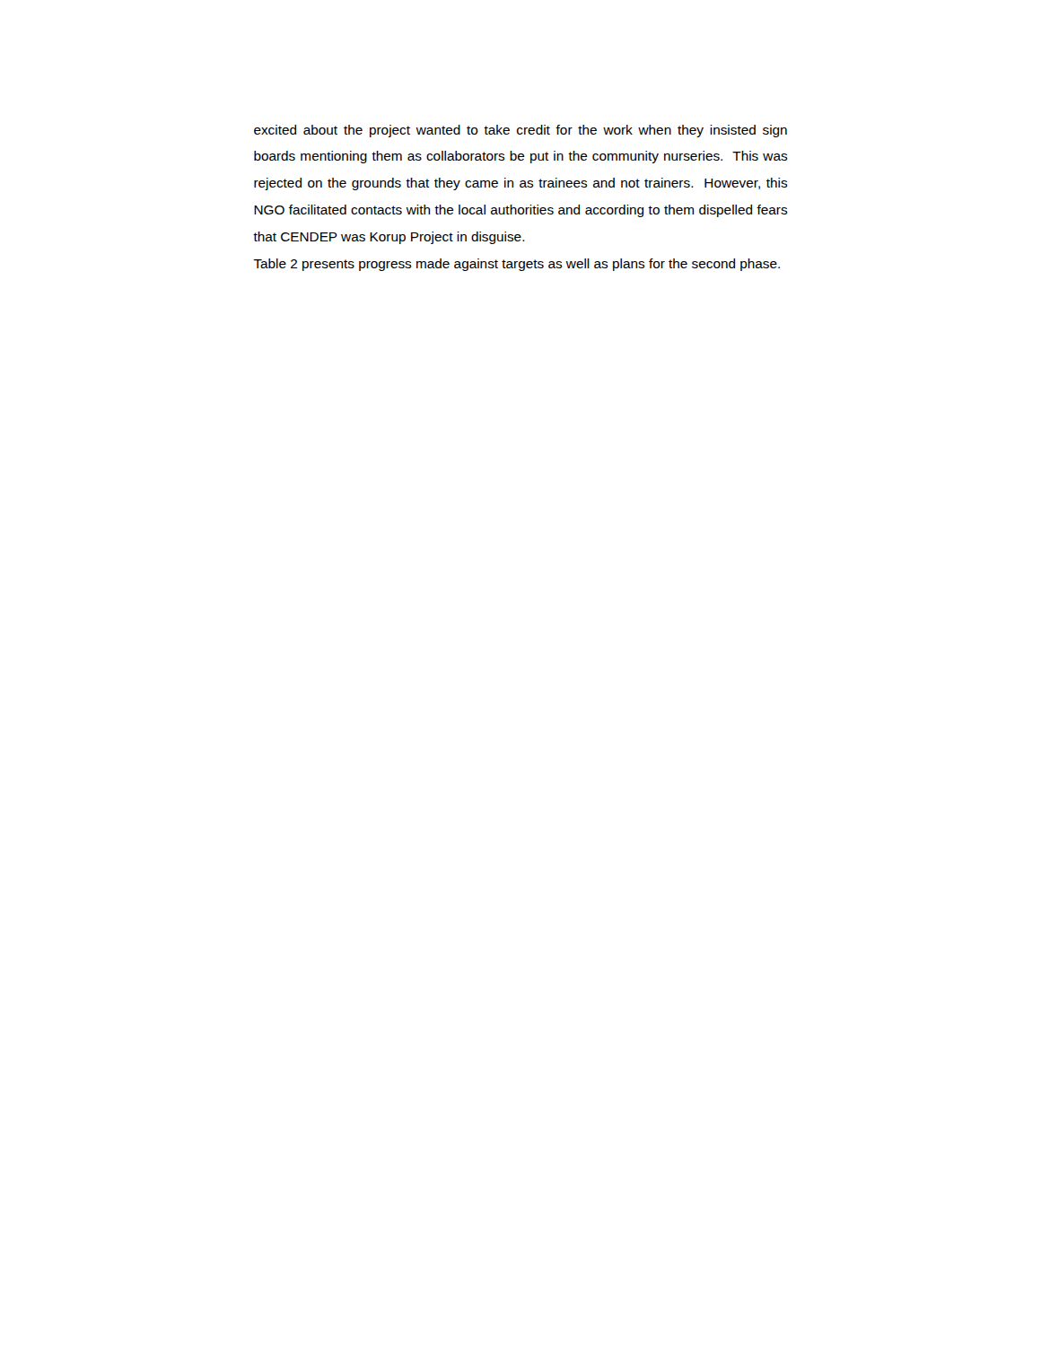excited about the project wanted to take credit for the work when they insisted sign boards mentioning them as collaborators be put in the community nurseries. This was rejected on the grounds that they came in as trainees and not trainers. However, this NGO facilitated contacts with the local authorities and according to them dispelled fears that CENDEP was Korup Project in disguise.
Table 2 presents progress made against targets as well as plans for the second phase.